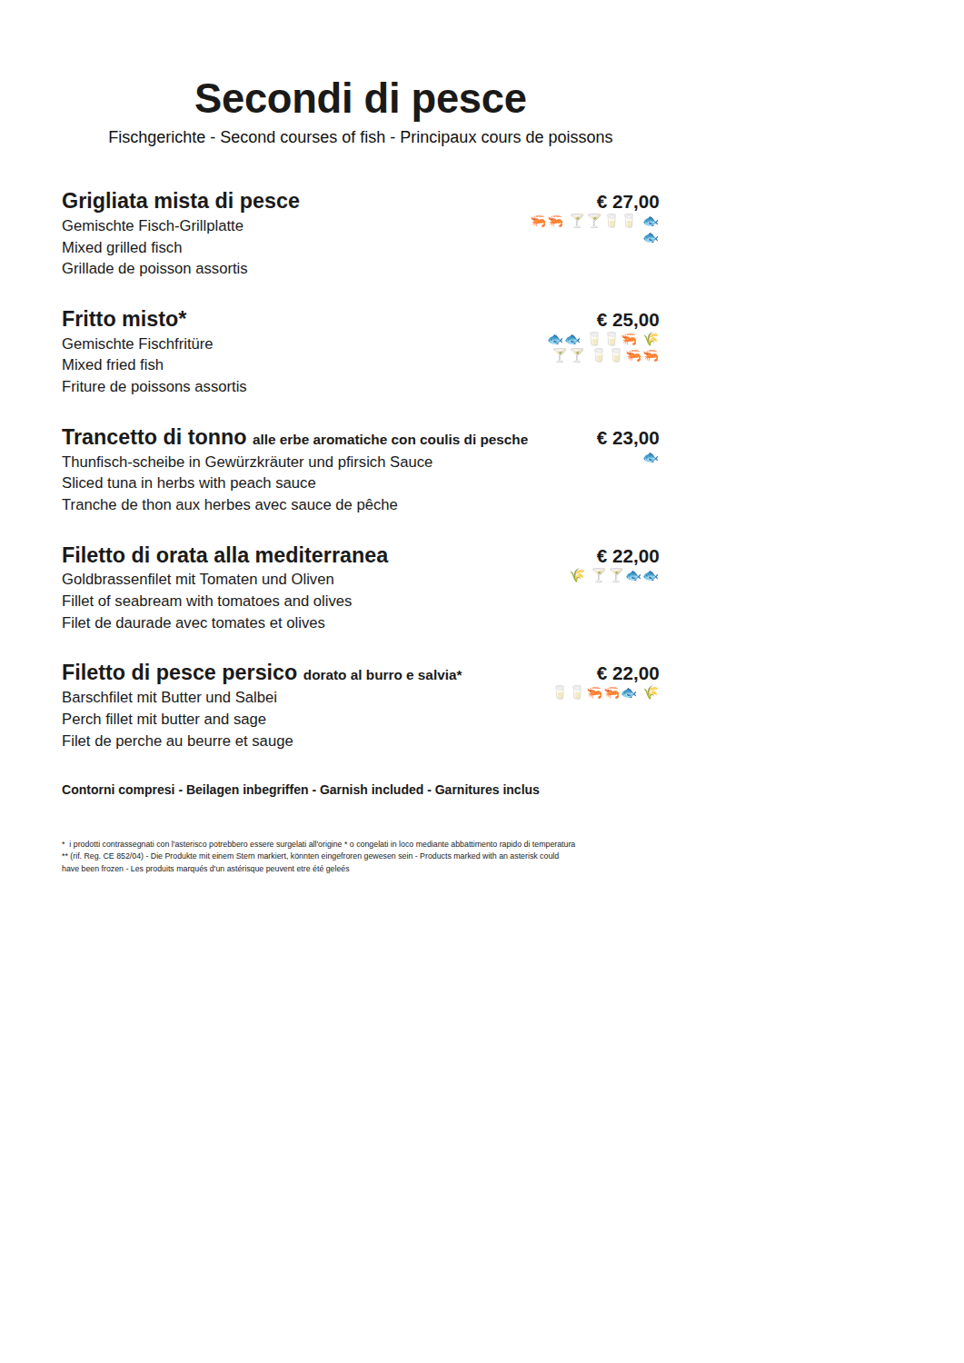Secondi di pesce
Fischgerichte - Second courses of fish - Principaux cours de poissons
Grigliata mista di pesce
€ 27,00
Gemischte Fisch-Grillplatte
Mixed grilled fisch
Grillade de poisson assortis
🦐🦐 🍸🍸🥛🥛 🐟🐟
Fritto misto*
€ 25,00
Gemischte Fischfritüre
Mixed fried fish
Friture de poissons assortis
🐟🐟 🥛🥛🦐 🌾
🍸🍸 🥛🥛🦐🦐
Trancetto di tonno alle erbe aromatiche con coulis di pesche
€ 23,00
Thunfisch-scheibe in Gewürzkräuter und pfirsich Sauce
Sliced tuna in herbs with peach sauce
Tranche de thon aux herbes avec sauce de pêche
🐟
Filetto di orata alla mediterranea
€ 22,00
Goldbrassenfilet mit Tomaten und Oliven
Fillet of seabream with tomatoes and olives
Filet de daurade avec tomates et olives
🌾 🍸🍸🐟🐟
Filetto di pesce persico dorato al burro e salvia*
€ 22,00
Barschfilet mit Butter und Salbei
Perch fillet mit butter and sage
Filet de perche au beurre et sauge
🥛🥛🦐🦐🐟 🌾
Contorni compresi - Beilagen inbegriffen - Garnish included - Garnitures inclus
* i prodotti contrassegnati con l'asterisco potrebbero essere surgelati all'origine * o congelati in loco mediante abbattimento rapido di temperatura ** (rif. Reg. CE 852/04) - Die Produkte mit einem Stern markiert, könnten eingefroren gewesen sein - Products marked with an asterisk could have been frozen - Les produits marqués d'un astérisque peuvent etre été geleés